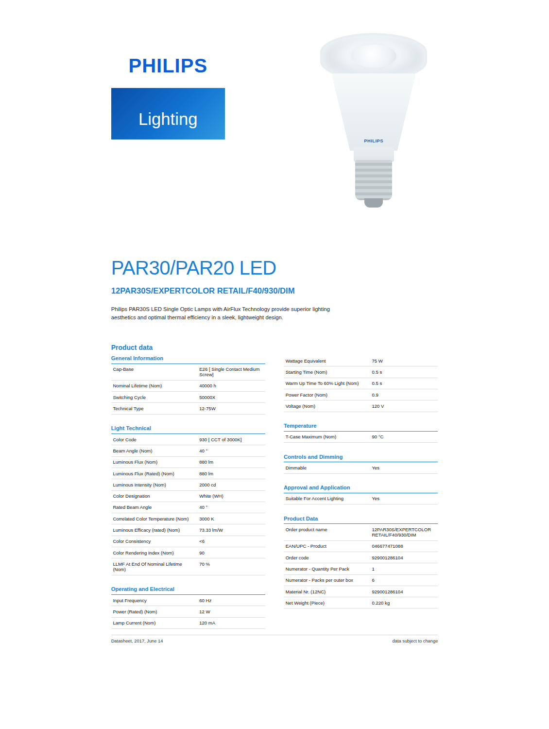PHILIPS
Lighting
PHILIPS
PAR30/PAR20 LED
12PAR30S/EXPERTCOLOR RETAIL/F40/930/DIM
Philips PAR30S LED Single Optic Lamps with AirFlux Technology provide superior lighting aesthetics and optimal thermal efficiency in a sleek, lightweight design.
Product data
General Information
| Cap-Base | E26 [ Single Contact Medium Screw] |
| Nominal Lifetime (Nom) | 40000 h |
| Switching Cycle | 50000X |
| Technical Type | 12-75W |
Light Technical
| Color Code | 930 [ CCT of 3000K] |
| Beam Angle (Nom) | 40 ° |
| Luminous Flux (Nom) | 880 lm |
| Luminous Flux (Rated) (Nom) | 880 lm |
| Luminous Intensity (Nom) | 2000 cd |
| Color Designation | White (WH) |
| Rated Beam Angle | 40 ° |
| Correlated Color Temperature (Nom) | 3000 K |
| Luminous Efficacy (rated) (Nom) | 73.33 lm/W |
| Color Consistency | <6 |
| Color Rendering Index (Nom) | 90 |
| LLMF At End Of Nominal Lifetime (Nom) | 70 % |
Operating and Electrical
| Input Frequency | 60 Hz |
| Power (Rated) (Nom) | 12 W |
| Lamp Current (Nom) | 120 mA |
| Wattage Equivalent | 75 W |
| Starting Time (Nom) | 0.5 s |
| Warm Up Time To 60% Light (Nom) | 0.5 s |
| Power Factor (Nom) | 0.9 |
| Voltage (Nom) | 120 V |
Temperature
| T-Case Maximum (Nom) | 90 °C |
Controls and Dimming
| Dimmable | Yes |
Approval and Application
| Suitable For Accent Lighting | Yes |
Product Data
| Order product name | 12PAR30S/EXPERTCOLOR RETAIL/F40/930/DIM |
| EAN/UPC - Product | 046677471088 |
| Order code | 929001286104 |
| Numerator - Quantity Per Pack | 1 |
| Numerator - Packs per outer box | 6 |
| Material Nr. (12NC) | 929001286104 |
| Net Weight (Piece) | 0.220 kg |
Datasheet, 2017, June 14
data subject to change